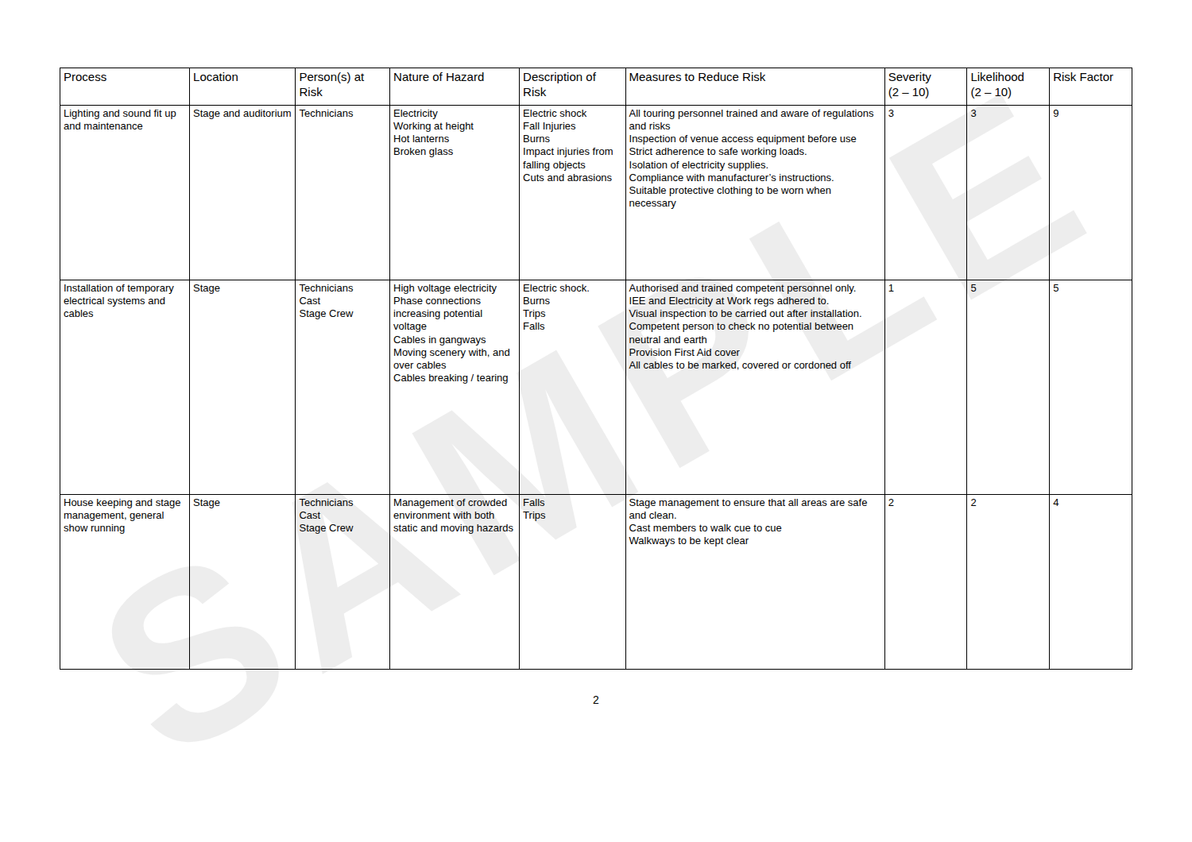SAMPLE
| Process | Location | Person(s) at Risk | Nature of Hazard | Description of Risk | Measures to Reduce Risk | Severity (2 – 10) | Likelihood (2 – 10) | Risk Factor |
| --- | --- | --- | --- | --- | --- | --- | --- | --- |
| Lighting and sound fit up and maintenance | Stage and auditorium | Technicians | Electricity Working at height Hot lanterns Broken glass | Electric shock Fall Injuries Burns Impact injuries from falling objects Cuts and abrasions | All touring personnel trained and aware of regulations and risks Inspection of venue access equipment before use Strict adherence to safe working loads. Isolation of electricity supplies. Compliance with manufacturer’s instructions. Suitable protective clothing to be worn when necessary | 3 | 3 | 9 |
| Installation of temporary electrical systems and cables | Stage | Technicians Cast Stage Crew | High voltage electricity Phase connections increasing potential voltage Cables in gangways Moving scenery with, and over cables Cables breaking / tearing | Electric shock. Burns Trips Falls | Authorised and trained competent personnel only. IEE and Electricity at Work regs adhered to. Visual inspection to be carried out after installation. Competent person to check no potential between neutral and earth Provision First Aid cover All cables to be marked, covered or cordoned off | 1 | 5 | 5 |
| House keeping and stage management, general show running | Stage | Technicians Cast Stage Crew | Management of crowded environment with both static and moving hazards | Falls Trips | Stage management to ensure that all areas are safe and clean. Cast members to walk cue to cue Walkways to be kept clear | 2 | 2 | 4 |
2